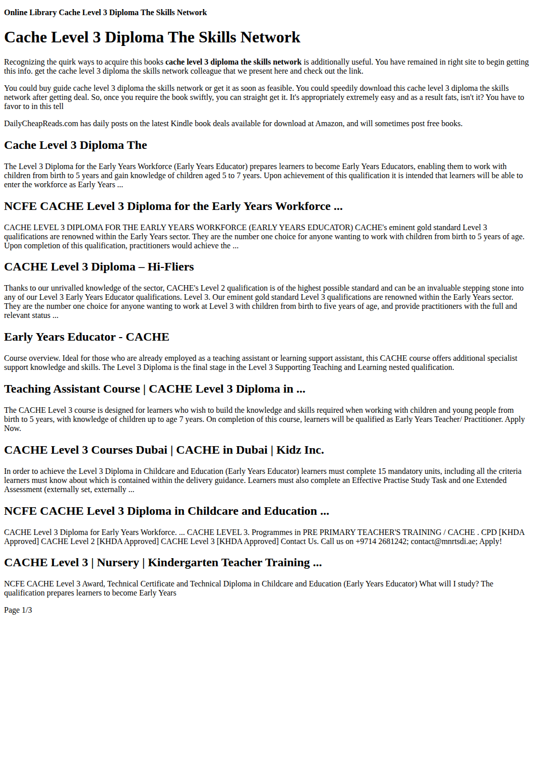Online Library Cache Level 3 Diploma The Skills Network
Cache Level 3 Diploma The Skills Network
Recognizing the quirk ways to acquire this books cache level 3 diploma the skills network is additionally useful. You have remained in right site to begin getting this info. get the cache level 3 diploma the skills network colleague that we present here and check out the link.
You could buy guide cache level 3 diploma the skills network or get it as soon as feasible. You could speedily download this cache level 3 diploma the skills network after getting deal. So, once you require the book swiftly, you can straight get it. It's appropriately extremely easy and as a result fats, isn't it? You have to favor to in this tell
DailyCheapReads.com has daily posts on the latest Kindle book deals available for download at Amazon, and will sometimes post free books.
Cache Level 3 Diploma The
The Level 3 Diploma for the Early Years Workforce (Early Years Educator) prepares learners to become Early Years Educators, enabling them to work with children from birth to 5 years and gain knowledge of children aged 5 to 7 years. Upon achievement of this qualification it is intended that learners will be able to enter the workforce as Early Years ...
NCFE CACHE Level 3 Diploma for the Early Years Workforce ...
CACHE LEVEL 3 DIPLOMA FOR THE EARLY YEARS WORKFORCE (EARLY YEARS EDUCATOR) CACHE's eminent gold standard Level 3 qualifications are renowned within the Early Years sector. They are the number one choice for anyone wanting to work with children from birth to 5 years of age. Upon completion of this qualification, practitioners would achieve the ...
CACHE Level 3 Diploma – Hi-Fliers
Thanks to our unrivalled knowledge of the sector, CACHE's Level 2 qualification is of the highest possible standard and can be an invaluable stepping stone into any of our Level 3 Early Years Educator qualifications. Level 3. Our eminent gold standard Level 3 qualifications are renowned within the Early Years sector. They are the number one choice for anyone wanting to work at Level 3 with children from birth to five years of age, and provide practitioners with the full and relevant status ...
Early Years Educator - CACHE
Course overview. Ideal for those who are already employed as a teaching assistant or learning support assistant, this CACHE course offers additional specialist support knowledge and skills. The Level 3 Diploma is the final stage in the Level 3 Supporting Teaching and Learning nested qualification.
Teaching Assistant Course | CACHE Level 3 Diploma in ...
The CACHE Level 3 course is designed for learners who wish to build the knowledge and skills required when working with children and young people from birth to 5 years, with knowledge of children up to age 7 years. On completion of this course, learners will be qualified as Early Years Teacher/ Practitioner. Apply Now.
CACHE Level 3 Courses Dubai | CACHE in Dubai | Kidz Inc.
In order to achieve the Level 3 Diploma in Childcare and Education (Early Years Educator) learners must complete 15 mandatory units, including all the criteria learners must know about which is contained within the delivery guidance. Learners must also complete an Effective Practise Study Task and one Extended Assessment (externally set, externally ...
NCFE CACHE Level 3 Diploma in Childcare and Education ...
CACHE Level 3 Diploma for Early Years Workforce. ... CACHE LEVEL 3. Programmes in PRE PRIMARY TEACHER'S TRAINING / CACHE . CPD [KHDA Approved] CACHE Level 2 [KHDA Approved] CACHE Level 3 [KHDA Approved] Contact Us. Call us on +9714 2681242; contact@mnrtsdi.ae; Apply!
CACHE Level 3 | Nursery | Kindergarten Teacher Training ...
NCFE CACHE Level 3 Award, Technical Certificate and Technical Diploma in Childcare and Education (Early Years Educator) What will I study? The qualification prepares learners to become Early Years
Page 1/3